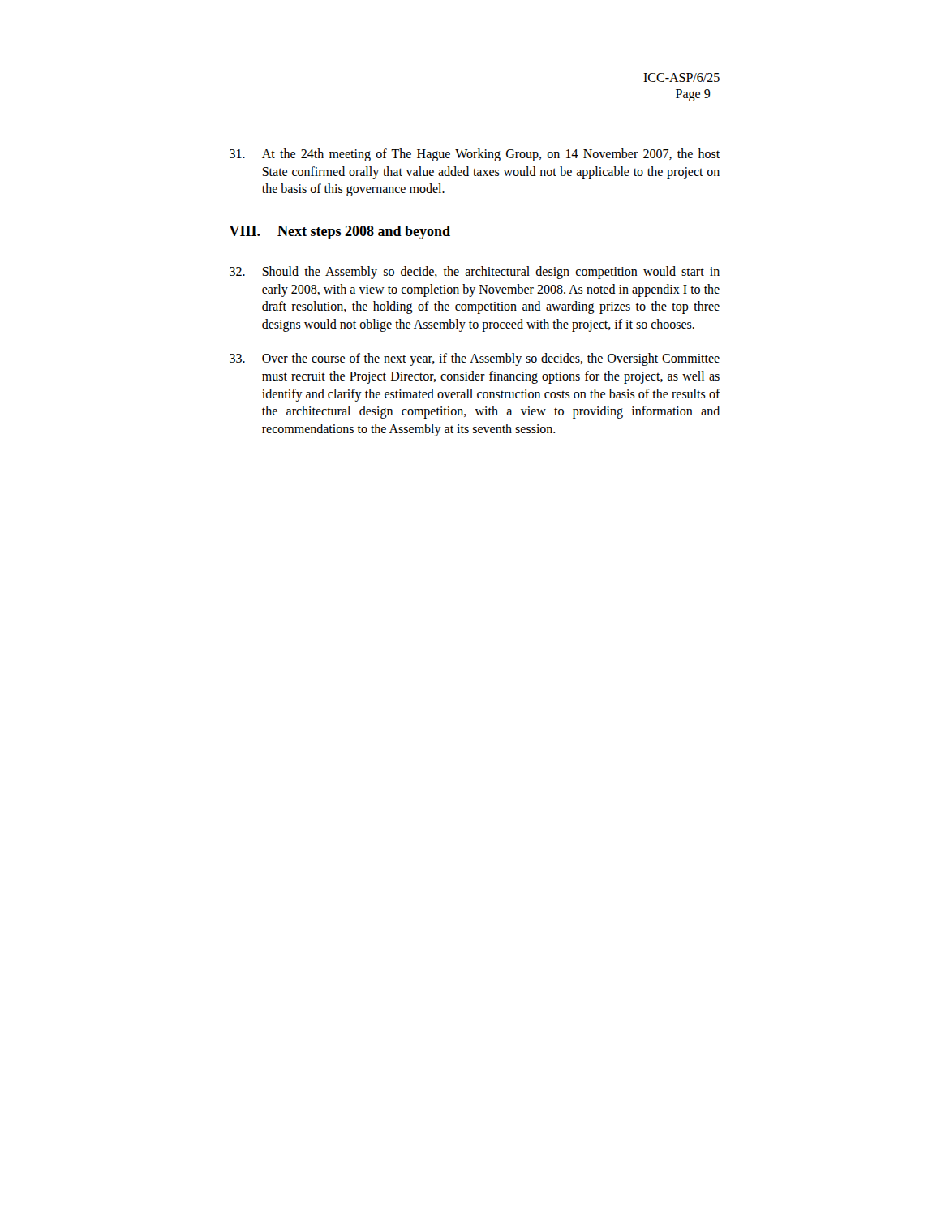ICC-ASP/6/25 Page 9
31. At the 24th meeting of The Hague Working Group, on 14 November 2007, the host State confirmed orally that value added taxes would not be applicable to the project on the basis of this governance model.
VIII. Next steps 2008 and beyond
32. Should the Assembly so decide, the architectural design competition would start in early 2008, with a view to completion by November 2008. As noted in appendix I to the draft resolution, the holding of the competition and awarding prizes to the top three designs would not oblige the Assembly to proceed with the project, if it so chooses.
33. Over the course of the next year, if the Assembly so decides, the Oversight Committee must recruit the Project Director, consider financing options for the project, as well as identify and clarify the estimated overall construction costs on the basis of the results of the architectural design competition, with a view to providing information and recommendations to the Assembly at its seventh session.